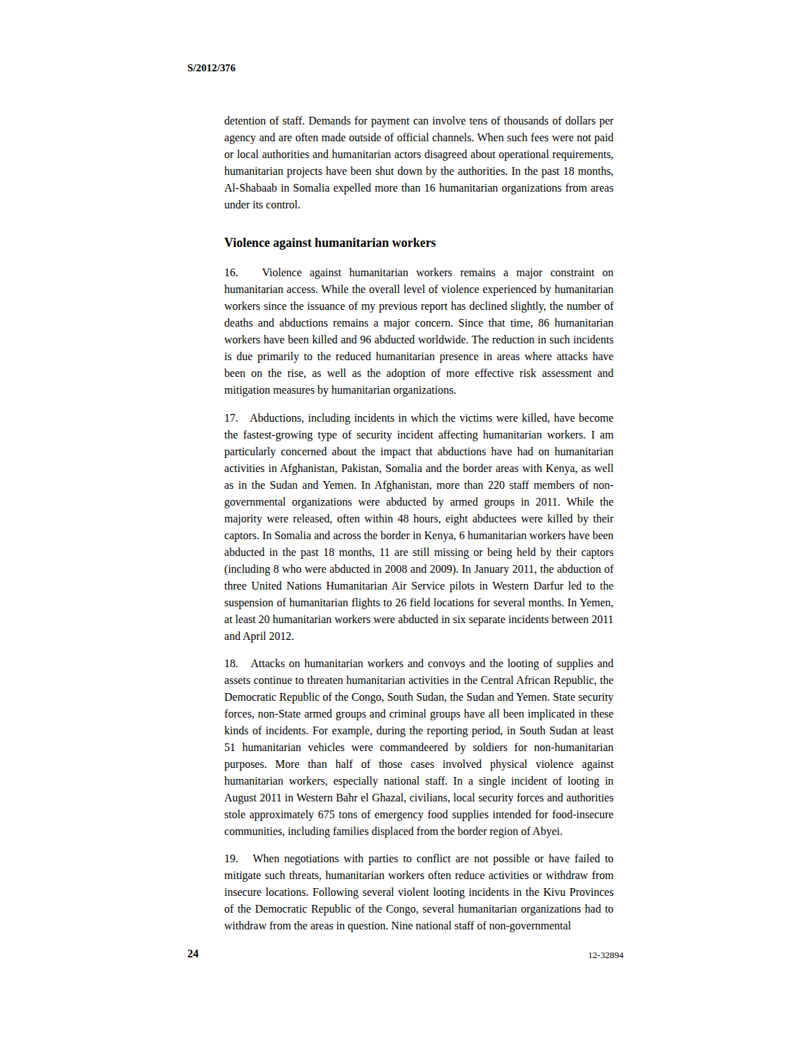S/2012/376
detention of staff. Demands for payment can involve tens of thousands of dollars per agency and are often made outside of official channels. When such fees were not paid or local authorities and humanitarian actors disagreed about operational requirements, humanitarian projects have been shut down by the authorities. In the past 18 months, Al-Shabaab in Somalia expelled more than 16 humanitarian organizations from areas under its control.
Violence against humanitarian workers
16. Violence against humanitarian workers remains a major constraint on humanitarian access. While the overall level of violence experienced by humanitarian workers since the issuance of my previous report has declined slightly, the number of deaths and abductions remains a major concern. Since that time, 86 humanitarian workers have been killed and 96 abducted worldwide. The reduction in such incidents is due primarily to the reduced humanitarian presence in areas where attacks have been on the rise, as well as the adoption of more effective risk assessment and mitigation measures by humanitarian organizations.
17. Abductions, including incidents in which the victims were killed, have become the fastest-growing type of security incident affecting humanitarian workers. I am particularly concerned about the impact that abductions have had on humanitarian activities in Afghanistan, Pakistan, Somalia and the border areas with Kenya, as well as in the Sudan and Yemen. In Afghanistan, more than 220 staff members of non-governmental organizations were abducted by armed groups in 2011. While the majority were released, often within 48 hours, eight abductees were killed by their captors. In Somalia and across the border in Kenya, 6 humanitarian workers have been abducted in the past 18 months, 11 are still missing or being held by their captors (including 8 who were abducted in 2008 and 2009). In January 2011, the abduction of three United Nations Humanitarian Air Service pilots in Western Darfur led to the suspension of humanitarian flights to 26 field locations for several months. In Yemen, at least 20 humanitarian workers were abducted in six separate incidents between 2011 and April 2012.
18. Attacks on humanitarian workers and convoys and the looting of supplies and assets continue to threaten humanitarian activities in the Central African Republic, the Democratic Republic of the Congo, South Sudan, the Sudan and Yemen. State security forces, non-State armed groups and criminal groups have all been implicated in these kinds of incidents. For example, during the reporting period, in South Sudan at least 51 humanitarian vehicles were commandeered by soldiers for non-humanitarian purposes. More than half of those cases involved physical violence against humanitarian workers, especially national staff. In a single incident of looting in August 2011 in Western Bahr el Ghazal, civilians, local security forces and authorities stole approximately 675 tons of emergency food supplies intended for food-insecure communities, including families displaced from the border region of Abyei.
19. When negotiations with parties to conflict are not possible or have failed to mitigate such threats, humanitarian workers often reduce activities or withdraw from insecure locations. Following several violent looting incidents in the Kivu Provinces of the Democratic Republic of the Congo, several humanitarian organizations had to withdraw from the areas in question. Nine national staff of non-governmental
24 12-32894